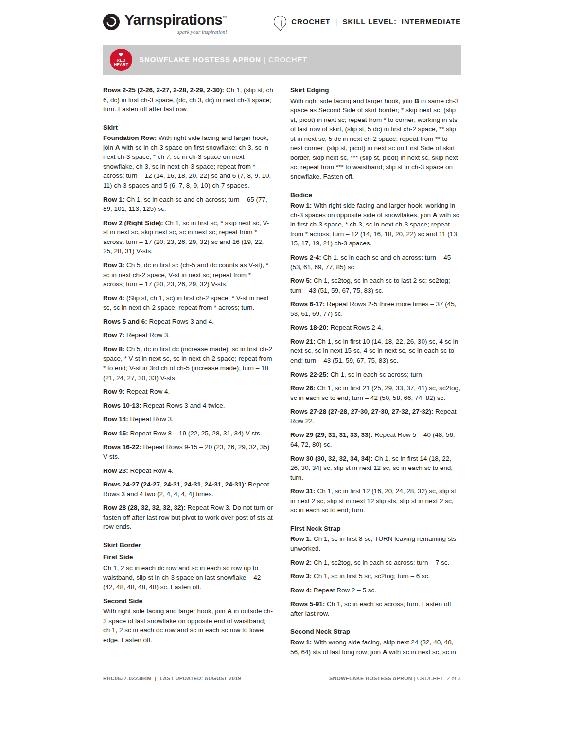Yarnspirations™
spark your inspiration!
CROCHET | SKILL LEVEL: INTERMEDIATE
❤ RED HEART
SNOWFLAKE HOSTESS APRON | CROCHET
Rows 2-25 (2-26, 2-27, 2-28, 2-29, 2-30): Ch 1, (slip st, ch 6, dc) in first ch-3 space, (dc, ch 3, dc) in next ch-3 space; turn. Fasten off after last row.
Skirt
Foundation Row: With right side facing and larger hook, join A with sc in ch-3 space on first snowflake; ch 3, sc in next ch-3 space, * ch 7, sc in ch-3 space on next snowflake, ch 3, sc in next ch-3 space; repeat from * across; turn – 12 (14, 16, 18, 20, 22) sc and 6 (7, 8, 9, 10, 11) ch-3 spaces and 5 (6, 7, 8, 9, 10) ch-7 spaces.
Row 1: Ch 1, sc in each sc and ch across; turn – 65 (77, 89, 101, 113, 125) sc.
Row 2 (Right Side): Ch 1, sc in first sc, * skip next sc, V-st in next sc, skip next sc, sc in next sc; repeat from * across; turn – 17 (20, 23, 26, 29, 32) sc and 16 (19, 22, 25, 28, 31) V-sts.
Row 3: Ch 5, dc in first sc (ch-5 and dc counts as V-st), * sc in next ch-2 space, V-st in next sc; repeat from * across; turn – 17 (20, 23, 26, 29, 32) V-sts.
Row 4: (Slip st, ch 1, sc) in first ch-2 space, * V-st in next sc, sc in next ch-2 space; repeat from * across; turn.
Rows 5 and 6: Repeat Rows 3 and 4.
Row 7: Repeat Row 3.
Row 8: Ch 5, dc in first dc (increase made), sc in first ch-2 space, * V-st in next sc, sc in next ch-2 space; repeat from * to end; V-st in 3rd ch of ch-5 (increase made); turn – 18 (21, 24, 27, 30, 33) V-sts.
Row 9: Repeat Row 4.
Rows 10-13: Repeat Rows 3 and 4 twice.
Row 14: Repeat Row 3.
Row 15: Repeat Row 8 – 19 (22, 25, 28, 31, 34) V-sts.
Rows 16-22: Repeat Rows 9-15 – 20 (23, 26, 29, 32, 35) V-sts.
Row 23: Repeat Row 4.
Rows 24-27 (24-27, 24-31, 24-31, 24-31, 24-31): Repeat Rows 3 and 4 two (2, 4, 4, 4, 4) times.
Row 28 (28, 32, 32, 32, 32): Repeat Row 3. Do not turn or fasten off after last row but pivot to work over post of sts at row ends.
Skirt Border
First Side
Ch 1, 2 sc in each dc row and sc in each sc row up to waistband, slip st in ch-3 space on last snowflake – 42 (42, 48, 48, 48, 48) sc. Fasten off.
Second Side
With right side facing and larger hook, join A in outside ch-3 space of last snowflake on opposite end of waistband; ch 1, 2 sc in each dc row and sc in each sc row to lower edge. Fasten off.
Skirt Edging
With right side facing and larger hook, join B in same ch-3 space as Second Side of skirt border; * skip next sc, (slip st, picot) in next sc; repeat from * to corner; working in sts of last row of skirt, (slip st, 5 dc) in first ch-2 space, ** slip st in next sc, 5 dc in next ch-2 space; repeat from ** to next corner; (slip st, picot) in next sc on First Side of skirt border, skip next sc, *** (slip st, picot) in next sc, skip next sc; repeat from *** to waistband; slip st in ch-3 space on snowflake. Fasten off.
Bodice
Row 1: With right side facing and larger hook, working in ch-3 spaces on opposite side of snowflakes, join A with sc in first ch-3 space, * ch 3, sc in next ch-3 space; repeat from * across; turn – 12 (14, 16, 18, 20, 22) sc and 11 (13, 15, 17, 19, 21) ch-3 spaces.
Rows 2-4: Ch 1, sc in each sc and ch across; turn – 45 (53, 61, 69, 77, 85) sc.
Row 5: Ch 1, sc2tog, sc in each sc to last 2 sc; sc2tog; turn – 43 (51, 59, 67, 75, 83) sc.
Rows 6-17: Repeat Rows 2-5 three more times – 37 (45, 53, 61, 69, 77) sc.
Rows 18-20: Repeat Rows 2-4.
Row 21: Ch 1, sc in first 10 (14, 18, 22, 26, 30) sc, 4 sc in next sc, sc in next 15 sc, 4 sc in next sc, sc in each sc to end; turn – 43 (51, 59, 67, 75, 83) sc.
Rows 22-25: Ch 1, sc in each sc across; turn.
Row 26: Ch 1, sc in first 21 (25, 29, 33, 37, 41) sc, sc2tog, sc in each sc to end; turn – 42 (50, 58, 66, 74, 82) sc.
Rows 27-28 (27-28, 27-30, 27-30, 27-32, 27-32): Repeat Row 22.
Row 29 (29, 31, 31, 33, 33): Repeat Row 5 – 40 (48, 56, 64, 72, 80) sc.
Row 30 (30, 32, 32, 34, 34): Ch 1, sc in first 14 (18, 22, 26, 30, 34) sc, slip st in next 12 sc, sc in each sc to end; turn.
Row 31: Ch 1, sc in first 12 (16, 20, 24, 28, 32) sc, slip st in next 2 sc, slip st in next 12 slip sts, slip st in next 2 sc, sc in each sc to end; turn.
First Neck Strap
Row 1: Ch 1, sc in first 8 sc; TURN leaving remaining sts unworked.
Row 2: Ch 1, sc2tog, sc in each sc across; turn – 7 sc.
Row 3: Ch 1, sc in first 5 sc, sc2tog; turn – 6 sc.
Row 4: Repeat Row 2 – 5 sc.
Rows 5-91: Ch 1, sc in each sc across; turn. Fasten off after last row.
Second Neck Strap
Row 1: With wrong side facing, skip next 24 (32, 40, 48, 56, 64) sts of last long row; join A with sc in next sc, sc in
RHC0537-022384M | LAST UPDATED: AUGUST 2019
SNOWFLAKE HOSTESS APRON | CROCHET 2 of 3